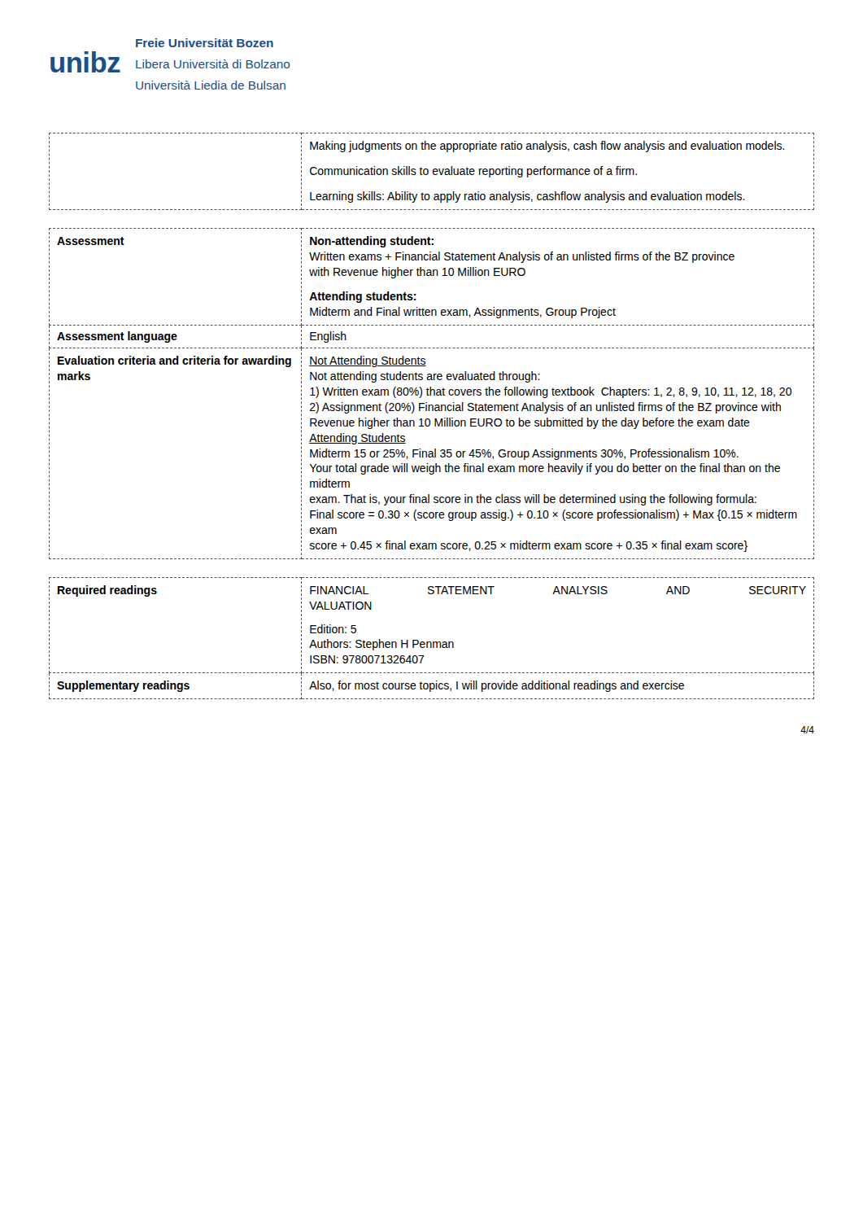unibz
Freie Universität Bozen
Libera Università di Bolzano
Università Liedia de Bulsan
| | Making judgments on the appropriate ratio analysis, cash flow analysis and evaluation models. Communication skills to evaluate reporting performance of a firm. Learning skills: Ability to apply ratio analysis, cashflow analysis and evaluation models. |
| Assessment | Non-attending student: Written exams + Financial Statement Analysis of an unlisted firms of the BZ province with Revenue higher than 10 Million EURO Attending students: Midterm and Final written exam, Assignments, Group Project |
| Assessment language | English |
| Evaluation criteria and criteria for awarding marks | Not Attending Students Not attending students are evaluated through: 1) Written exam (80%) that covers the following textbook Chapters: 1, 2, 8, 9, 10, 11, 12, 18, 20 2) Assignment (20%) Financial Statement Analysis of an unlisted firms of the BZ province with Revenue higher than 10 Million EURO to be submitted by the day before the exam date Attending Students Midterm 15 or 25%, Final 35 or 45%, Group Assignments 30%, Professionalism 10%. Your total grade will weigh the final exam more heavily if you do better on the final than on the midterm exam. That is, your final score in the class will be determined using the following formula: Final score = 0.30 × (score group assig.) + 0.10 × (score professionalism) + Max {0.15 × midterm exam score + 0.45 × final exam score, 0.25 × midterm exam score + 0.35 × final exam score} |
| Required readings | FINANCIAL STATEMENT ANALYSIS AND SECURITY VALUATION Edition: 5 Authors: Stephen H Penman ISBN: 9780071326407 |
| Supplementary readings | Also, for most course topics, I will provide additional readings and exercise |
4/4